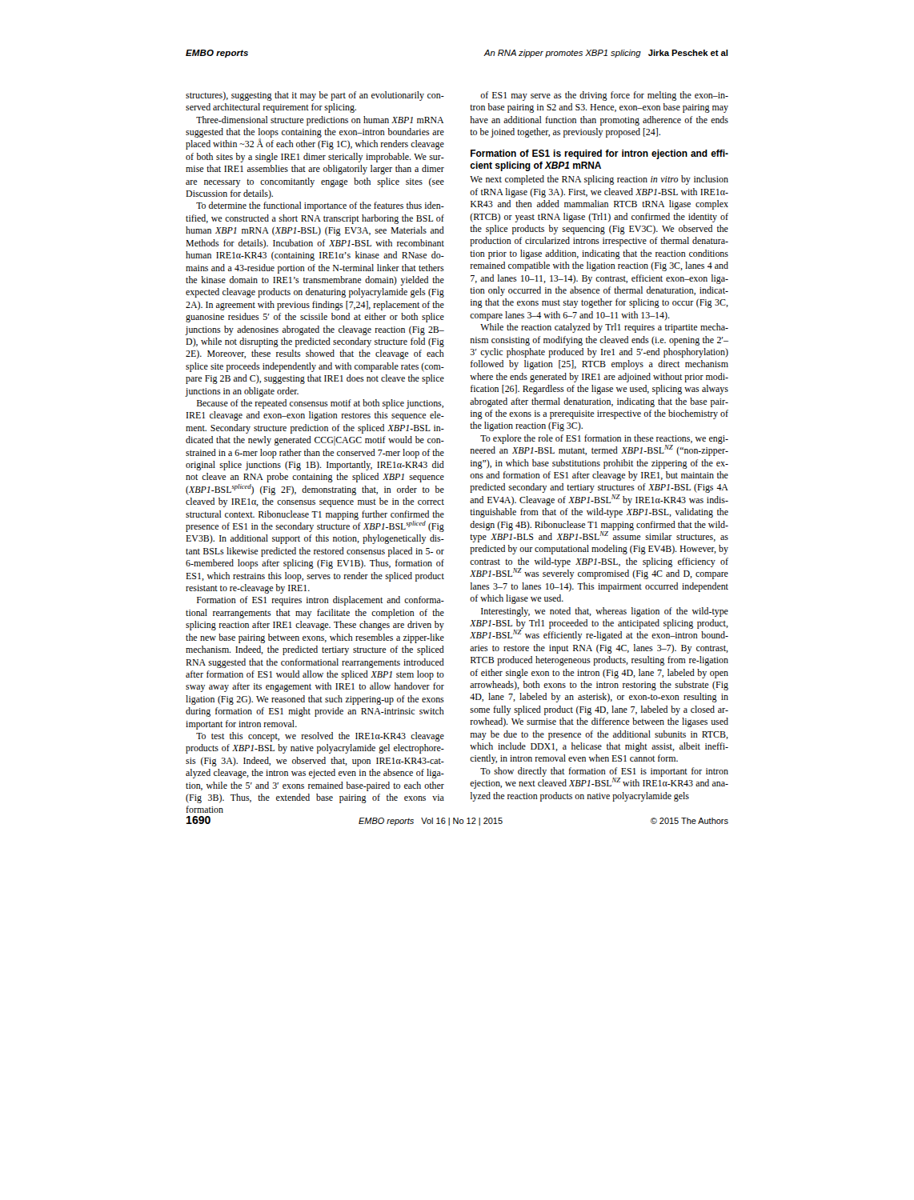EMBO reports
An RNA zipper promotes XBP1 splicing Jirka Peschek et al
structures), suggesting that it may be part of an evolutionarily conserved architectural requirement for splicing.
Three-dimensional structure predictions on human XBP1 mRNA suggested that the loops containing the exon–intron boundaries are placed within ~32 Å of each other (Fig 1C), which renders cleavage of both sites by a single IRE1 dimer sterically improbable. We surmise that IRE1 assemblies that are obligatorily larger than a dimer are necessary to concomitantly engage both splice sites (see Discussion for details).
To determine the functional importance of the features thus identified, we constructed a short RNA transcript harboring the BSL of human XBP1 mRNA (XBP1-BSL) (Fig EV3A, see Materials and Methods for details). Incubation of XBP1-BSL with recombinant human IRE1α-KR43 (containing IRE1α’s kinase and RNase domains and a 43-residue portion of the N-terminal linker that tethers the kinase domain to IRE1’s transmembrane domain) yielded the expected cleavage products on denaturing polyacrylamide gels (Fig 2A). In agreement with previous findings [7,24], replacement of the guanosine residues 5′ of the scissile bond at either or both splice junctions by adenosines abrogated the cleavage reaction (Fig 2B–D), while not disrupting the predicted secondary structure fold (Fig 2E). Moreover, these results showed that the cleavage of each splice site proceeds independently and with comparable rates (compare Fig 2B and C), suggesting that IRE1 does not cleave the splice junctions in an obligate order.
Because of the repeated consensus motif at both splice junctions, IRE1 cleavage and exon–exon ligation restores this sequence element. Secondary structure prediction of the spliced XBP1-BSL indicated that the newly generated CCG|CAGC motif would be constrained in a 6-mer loop rather than the conserved 7-mer loop of the original splice junctions (Fig 1B). Importantly, IRE1α-KR43 did not cleave an RNA probe containing the spliced XBP1 sequence (XBP1-BSLspliced) (Fig 2F), demonstrating that, in order to be cleaved by IRE1α, the consensus sequence must be in the correct structural context. Ribonuclease T1 mapping further confirmed the presence of ES1 in the secondary structure of XBP1-BSLspliced (Fig EV3B). In additional support of this notion, phylogenetically distant BSLs likewise predicted the restored consensus placed in 5- or 6-membered loops after splicing (Fig EV1B). Thus, formation of ES1, which restrains this loop, serves to render the spliced product resistant to re-cleavage by IRE1.
Formation of ES1 requires intron displacement and conformational rearrangements that may facilitate the completion of the splicing reaction after IRE1 cleavage. These changes are driven by the new base pairing between exons, which resembles a zipper-like mechanism. Indeed, the predicted tertiary structure of the spliced RNA suggested that the conformational rearrangements introduced after formation of ES1 would allow the spliced XBP1 stem loop to sway away after its engagement with IRE1 to allow handover for ligation (Fig 2G). We reasoned that such zippering-up of the exons during formation of ES1 might provide an RNA-intrinsic switch important for intron removal.
To test this concept, we resolved the IRE1α-KR43 cleavage products of XBP1-BSL by native polyacrylamide gel electrophoresis (Fig 3A). Indeed, we observed that, upon IRE1α-KR43-catalyzed cleavage, the intron was ejected even in the absence of ligation, while the 5′ and 3′ exons remained base-paired to each other (Fig 3B). Thus, the extended base pairing of the exons via formation
of ES1 may serve as the driving force for melting the exon–intron base pairing in S2 and S3. Hence, exon–exon base pairing may have an additional function than promoting adherence of the ends to be joined together, as previously proposed [24].
Formation of ES1 is required for intron ejection and efficient splicing of XBP1 mRNA
We next completed the RNA splicing reaction in vitro by inclusion of tRNA ligase (Fig 3A). First, we cleaved XBP1-BSL with IRE1α-KR43 and then added mammalian RTCB tRNA ligase complex (RTCB) or yeast tRNA ligase (Trl1) and confirmed the identity of the splice products by sequencing (Fig EV3C). We observed the production of circularized introns irrespective of thermal denaturation prior to ligase addition, indicating that the reaction conditions remained compatible with the ligation reaction (Fig 3C, lanes 4 and 7, and lanes 10–11, 13–14). By contrast, efficient exon–exon ligation only occurred in the absence of thermal denaturation, indicating that the exons must stay together for splicing to occur (Fig 3C, compare lanes 3–4 with 6–7 and 10–11 with 13–14).
While the reaction catalyzed by Trl1 requires a tripartite mechanism consisting of modifying the cleaved ends (i.e. opening the 2′–3′ cyclic phosphate produced by Ire1 and 5′-end phosphorylation) followed by ligation [25], RTCB employs a direct mechanism where the ends generated by IRE1 are adjoined without prior modification [26]. Regardless of the ligase we used, splicing was always abrogated after thermal denaturation, indicating that the base pairing of the exons is a prerequisite irrespective of the biochemistry of the ligation reaction (Fig 3C).
To explore the role of ES1 formation in these reactions, we engineered an XBP1-BSL mutant, termed XBP1-BSLNZ (“non-zippering”), in which base substitutions prohibit the zippering of the exons and formation of ES1 after cleavage by IRE1, but maintain the predicted secondary and tertiary structures of XBP1-BSL (Figs 4A and EV4A). Cleavage of XBP1-BSLNZ by IRE1α-KR43 was indistinguishable from that of the wild-type XBP1-BSL, validating the design (Fig 4B). Ribonuclease T1 mapping confirmed that the wild-type XBP1-BLS and XBP1-BSLNZ assume similar structures, as predicted by our computational modeling (Fig EV4B). However, by contrast to the wild-type XBP1-BSL, the splicing efficiency of XBP1-BSLNZ was severely compromised (Fig 4C and D, compare lanes 3–7 to lanes 10–14). This impairment occurred independent of which ligase we used.
Interestingly, we noted that, whereas ligation of the wild-type XBP1-BSL by Trl1 proceeded to the anticipated splicing product, XBP1-BSLNZ was efficiently re-ligated at the exon–intron boundaries to restore the input RNA (Fig 4C, lanes 3–7). By contrast, RTCB produced heterogeneous products, resulting from re-ligation of either single exon to the intron (Fig 4D, lane 7, labeled by open arrowheads), both exons to the intron restoring the substrate (Fig 4D, lane 7, labeled by an asterisk), or exon-to-exon resulting in some fully spliced product (Fig 4D, lane 7, labeled by a closed arrowhead). We surmise that the difference between the ligases used may be due to the presence of the additional subunits in RTCB, which include DDX1, a helicase that might assist, albeit inefficiently, in intron removal even when ES1 cannot form.
To show directly that formation of ES1 is important for intron ejection, we next cleaved XBP1-BSLNZ with IRE1α-KR43 and analyzed the reaction products on native polyacrylamide gels
1690
EMBO reports Vol 16 | No 12 | 2015
© 2015 The Authors